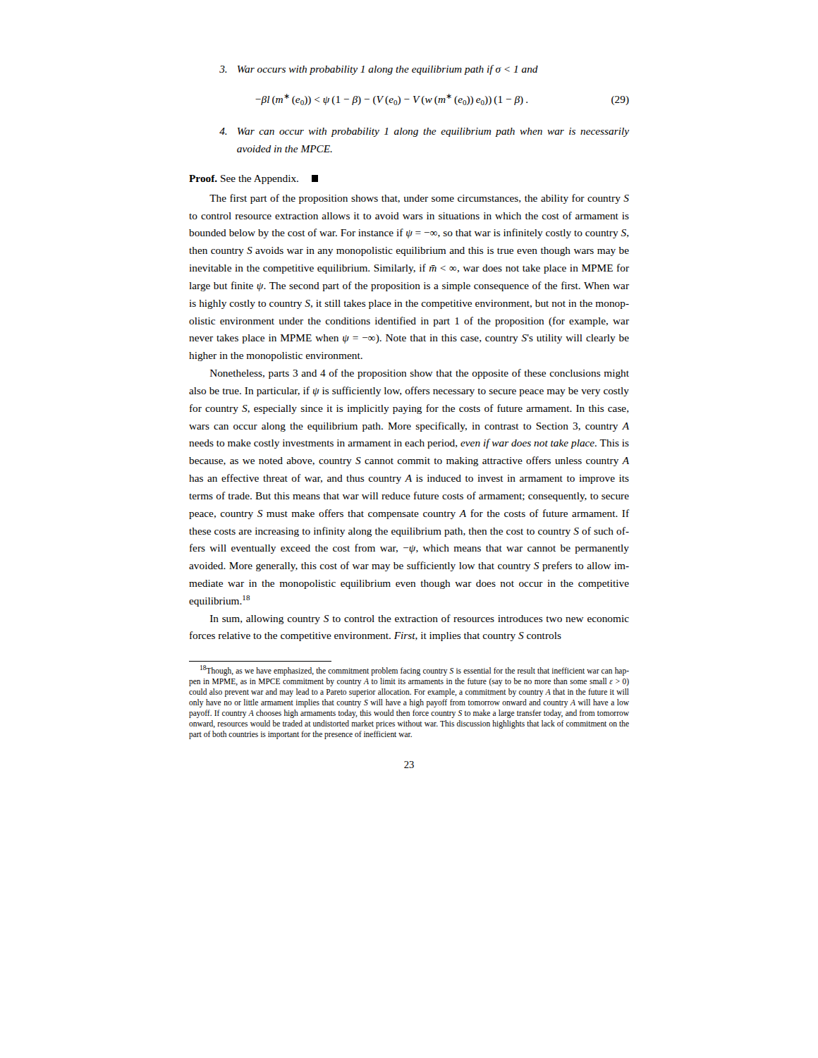3.
War occurs with probability 1 along the equilibrium path if σ < 1 and
−βl (m∗ (e0)) < ψ (1 − β) − (V (e0) − V (w (m∗ (e0)) e0)) (1 − β) .
(29)
4.
War can occur with probability 1 along the equilibrium path when war is necessarily avoided in the MPCE.
Proof. See the Appendix.
The first part of the proposition shows that, under some circumstances, the ability for country S to control resource extraction allows it to avoid wars in situations in which the cost of armament is bounded below by the cost of war. For instance if ψ = −∞, so that war is infinitely costly to country S, then country S avoids war in any monopolistic equilibrium and this is true even though wars may be inevitable in the competitive equilibrium. Similarly, if m̄ < ∞, war does not take place in MPME for large but finite ψ. The second part of the proposition is a simple consequence of the first. When war is highly costly to country S, it still takes place in the competitive environment, but not in the monopolistic environment under the conditions identified in part 1 of the proposition (for example, war never takes place in MPME when ψ = −∞). Note that in this case, country S's utility will clearly be higher in the monopolistic environment.
Nonetheless, parts 3 and 4 of the proposition show that the opposite of these conclusions might also be true. In particular, if ψ is sufficiently low, offers necessary to secure peace may be very costly for country S, especially since it is implicitly paying for the costs of future armament. In this case, wars can occur along the equilibrium path. More specifically, in contrast to Section 3, country A needs to make costly investments in armament in each period, even if war does not take place. This is because, as we noted above, country S cannot commit to making attractive offers unless country A has an effective threat of war, and thus country A is induced to invest in armament to improve its terms of trade. But this means that war will reduce future costs of armament; consequently, to secure peace, country S must make offers that compensate country A for the costs of future armament. If these costs are increasing to infinity along the equilibrium path, then the cost to country S of such offers will eventually exceed the cost from war, −ψ, which means that war cannot be permanently avoided. More generally, this cost of war may be sufficiently low that country S prefers to allow immediate war in the monopolistic equilibrium even though war does not occur in the competitive equilibrium.18
In sum, allowing country S to control the extraction of resources introduces two new economic forces relative to the competitive environment. First, it implies that country S controls
18Though, as we have emphasized, the commitment problem facing country S is essential for the result that inefficient war can happen in MPME, as in MPCE commitment by country A to limit its armaments in the future (say to be no more than some small ε > 0) could also prevent war and may lead to a Pareto superior allocation. For example, a commitment by country A that in the future it will only have no or little armament implies that country S will have a high payoff from tomorrow onward and country A will have a low payoff. If country A chooses high armaments today, this would then force country S to make a large transfer today, and from tomorrow onward, resources would be traded at undistorted market prices without war. This discussion highlights that lack of commitment on the part of both countries is important for the presence of inefficient war.
23